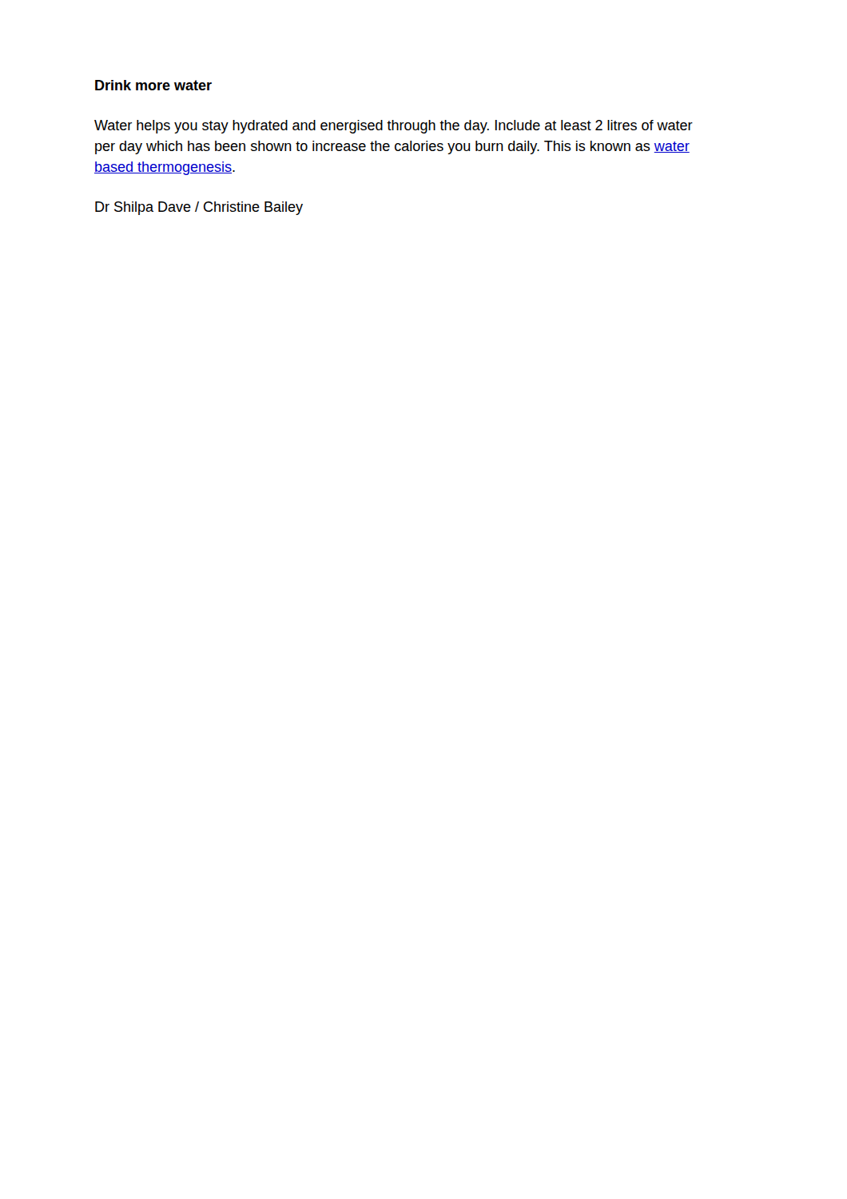Drink more water
Water helps you stay hydrated and energised through the day. Include at least 2 litres of water per day which has been shown to increase the calories you burn daily. This is known as water based thermogenesis.
Dr Shilpa Dave / Christine Bailey